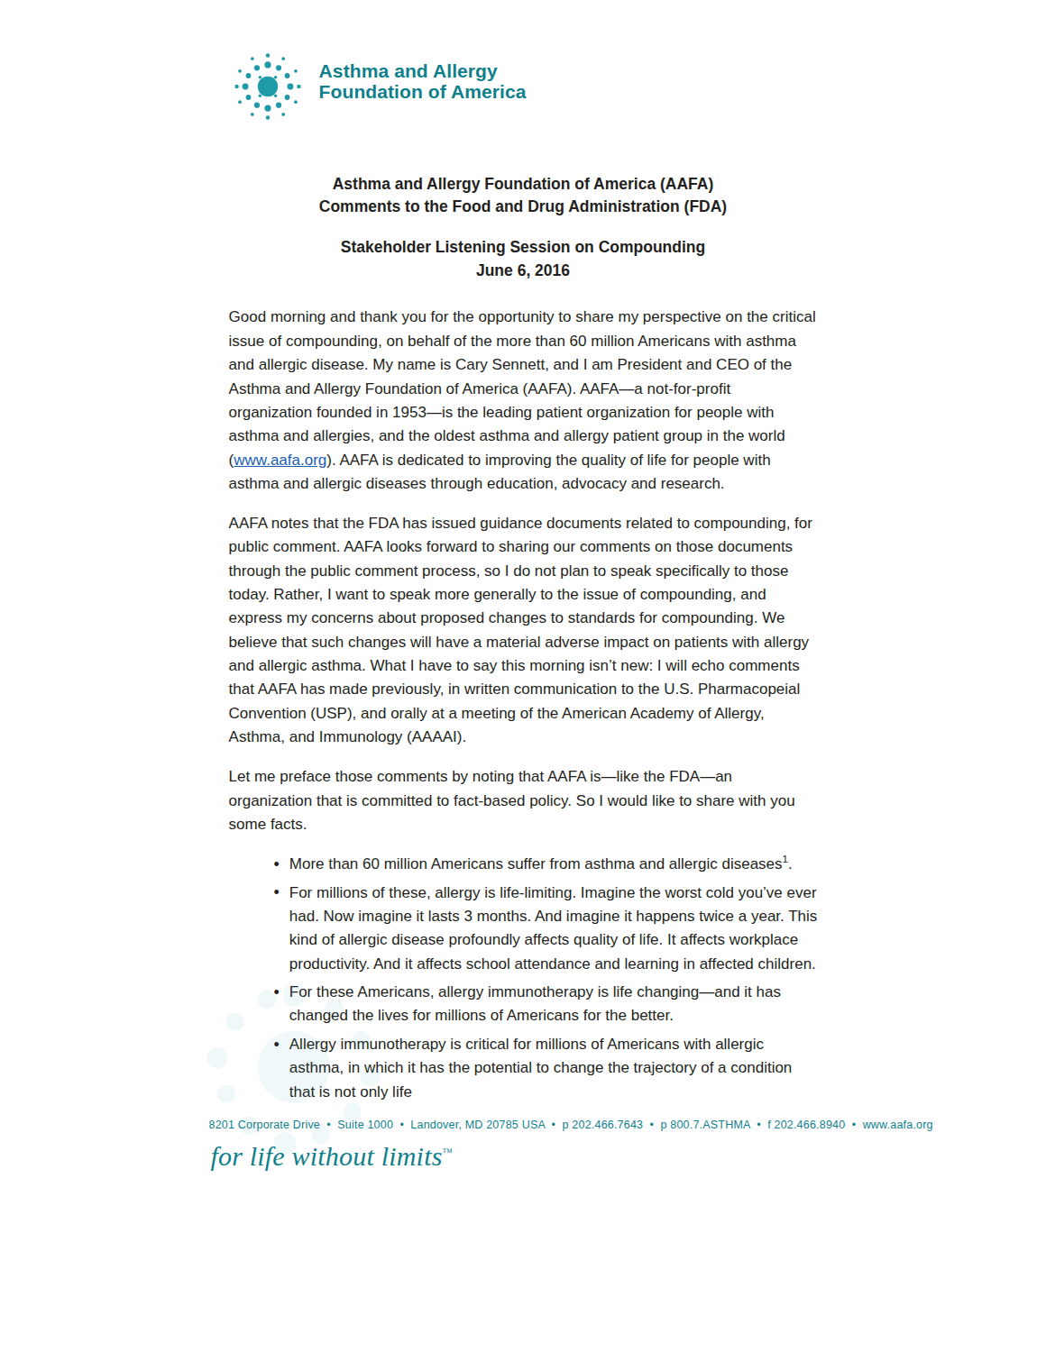AAFA logo mark
Asthma and Allergy
Foundation of America
Asthma and Allergy Foundation of America (AAFA)
Comments to the Food and Drug Administration (FDA)
Stakeholder Listening Session on Compounding
June 6, 2016
Good morning and thank you for the opportunity to share my perspective on the critical issue of compounding, on behalf of the more than 60 million Americans with asthma and allergic disease. My name is Cary Sennett, and I am President and CEO of the Asthma and Allergy Foundation of America (AAFA). AAFA—a not-for-profit organization founded in 1953—is the leading patient organization for people with asthma and allergies, and the oldest asthma and allergy patient group in the world (www.aafa.org). AAFA is dedicated to improving the quality of life for people with asthma and allergic diseases through education, advocacy and research.
AAFA notes that the FDA has issued guidance documents related to compounding, for public comment. AAFA looks forward to sharing our comments on those documents through the public comment process, so I do not plan to speak specifically to those today. Rather, I want to speak more generally to the issue of compounding, and express my concerns about proposed changes to standards for compounding. We believe that such changes will have a material adverse impact on patients with allergy and allergic asthma. What I have to say this morning isn’t new: I will echo comments that AAFA has made previously, in written communication to the U.S. Pharmacopeial Convention (USP), and orally at a meeting of the American Academy of Allergy, Asthma, and Immunology (AAAAI).
Let me preface those comments by noting that AAFA is—like the FDA—an organization that is committed to fact-based policy. So I would like to share with you some facts.
More than 60 million Americans suffer from asthma and allergic diseases1.
For millions of these, allergy is life-limiting. Imagine the worst cold you’ve ever had. Now imagine it lasts 3 months. And imagine it happens twice a year. This kind of allergic disease profoundly affects quality of life. It affects workplace productivity. And it affects school attendance and learning in affected children.
For these Americans, allergy immunotherapy is life changing—and it has changed the lives for millions of Americans for the better.
Allergy immunotherapy is critical for millions of Americans with allergic asthma, in which it has the potential to change the trajectory of a condition that is not only life
8201 Corporate Drive • Suite 1000 • Landover, MD 20785 USA • p 202.466.7643 • p 800.7.ASTHMA • f 202.466.8940 • www.aafa.org
for life without limits™